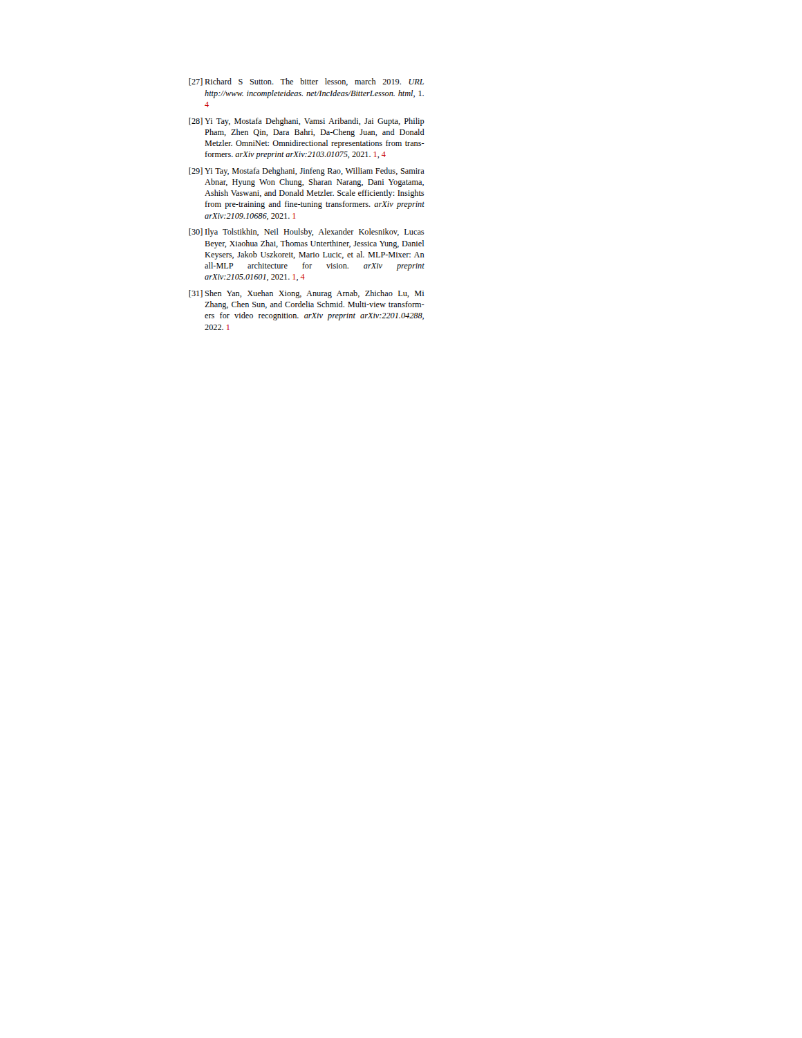[27] Richard S Sutton. The bitter lesson, march 2019. URL http://www. incompleteideas. net/IncIdeas/BitterLesson. html, 1. 4
[28] Yi Tay, Mostafa Dehghani, Vamsi Aribandi, Jai Gupta, Philip Pham, Zhen Qin, Dara Bahri, Da-Cheng Juan, and Donald Metzler. OmniNet: Omnidirectional representations from transformers. arXiv preprint arXiv:2103.01075, 2021. 1, 4
[29] Yi Tay, Mostafa Dehghani, Jinfeng Rao, William Fedus, Samira Abnar, Hyung Won Chung, Sharan Narang, Dani Yogatama, Ashish Vaswani, and Donald Metzler. Scale efficiently: Insights from pre-training and fine-tuning transformers. arXiv preprint arXiv:2109.10686, 2021. 1
[30] Ilya Tolstikhin, Neil Houlsby, Alexander Kolesnikov, Lucas Beyer, Xiaohua Zhai, Thomas Unterthiner, Jessica Yung, Daniel Keysers, Jakob Uszkoreit, Mario Lucic, et al. MLP-Mixer: An all-MLP architecture for vision. arXiv preprint arXiv:2105.01601, 2021. 1, 4
[31] Shen Yan, Xuehan Xiong, Anurag Arnab, Zhichao Lu, Mi Zhang, Chen Sun, and Cordelia Schmid. Multi-view transformers for video recognition. arXiv preprint arXiv:2201.04288, 2022. 1